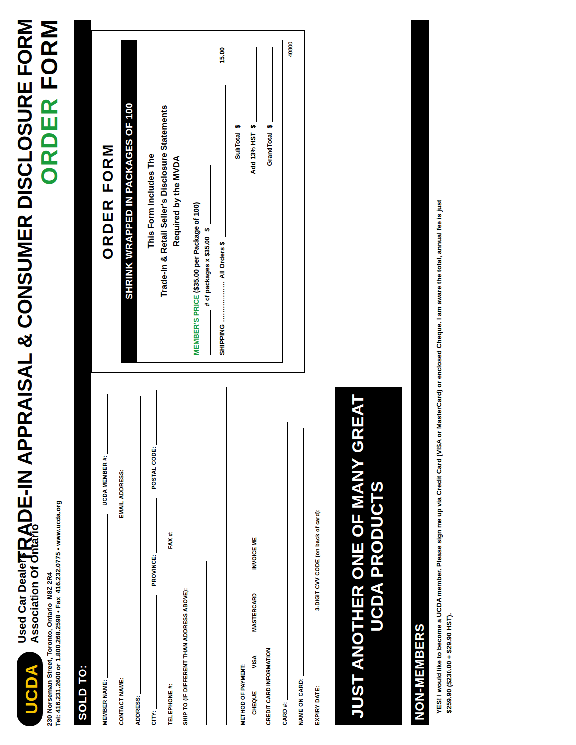UCDA
Used Car Dealers
Association Of Ontario
230 Norseman Street, Toronto, Ontario M8Z 2R4
Tel: 416.231.2600 or 1.800.268.2598 • Fax: 416.232.0775 • www.ucda.org
TRADE-IN APPRAISAL & CONSUMER DISCLOSURE FORM
ORDER FORM
SOLD TO:
MEMBER NAME: UCDA MEMBER #:
CONTACT NAME: EMAIL ADDRESS:
ADDRESS:
CITY: PROVINCE: POSTAL CODE:
TELEPHONE #: FAX #:
SHIP TO (IF DIFFERENT THAN ADDRESS ABOVE):
METHOD OF PAYMENT:
CHEQUE VISA MASTERCARD INVOICE ME
CREDIT CARD INFORMATION
CARD #:
NAME ON CARD:
EXPIRY DATE: 3-DIGIT CVV CODE (on back of card):
JUST ANOTHER ONE OF MANY GREAT
UCDA PRODUCTS
ORDER FORM
SHRINK WRAPPED IN PACKAGES OF 100
This Form Includes The
Trade-In & Retail Seller's Disclosure Statements
Required by the MVDA
MEMBER'S PRICE ($35.00 per Package of 100)
# of packages x $35.00 $
SHIPPING .................. All Orders $ 15.00
SubTotal $
Add 13% HST $
GrandTotal $
40800
NON-MEMBERS
YES! I would like to become a UCDA member. Please sign me up via Credit Card (VISA or MasterCard) or enclosed Cheque. I am aware the total, annual fee is just $259.90 ($230.00 + $29.90 HST).